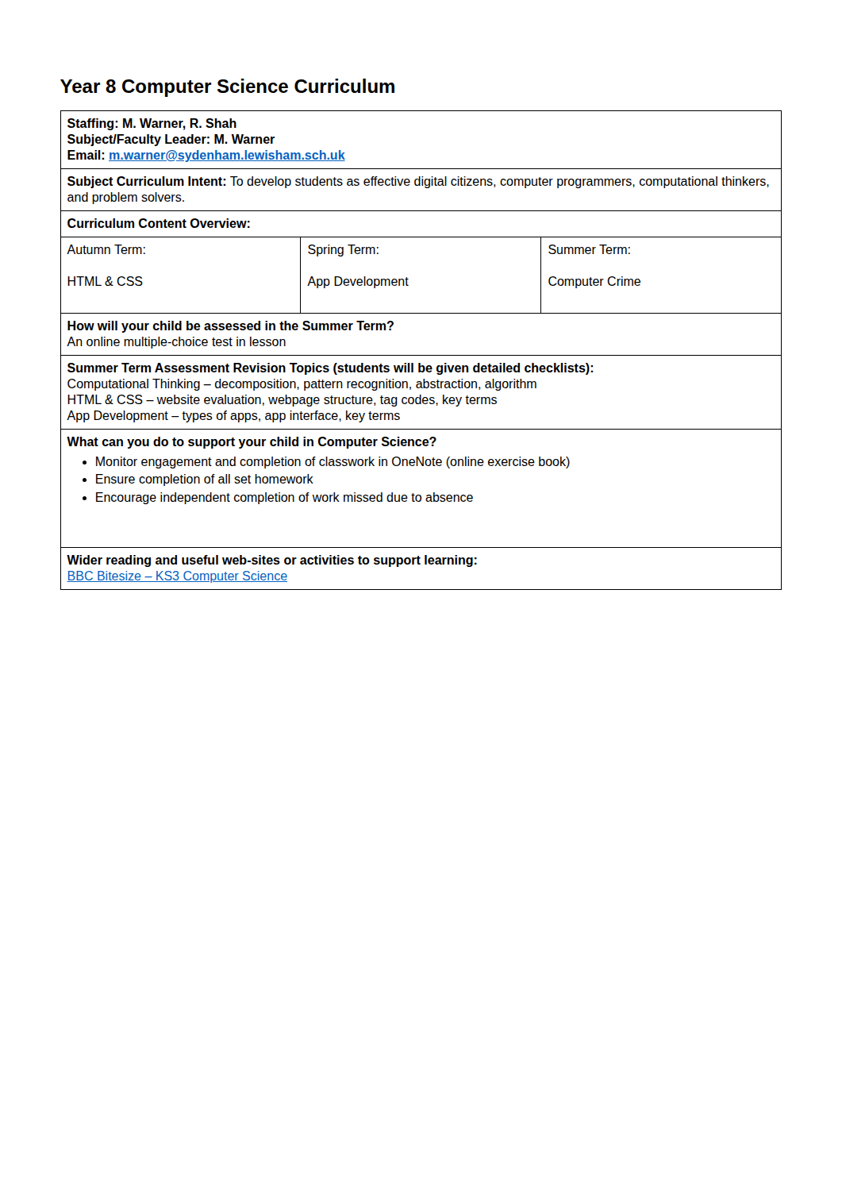Year 8 Computer Science Curriculum
| Staffing: M. Warner, R. Shah Subject/Faculty Leader: M. Warner Email: m.warner@sydenham.lewisham.sch.uk |
| Subject Curriculum Intent: To develop students as effective digital citizens, computer programmers, computational thinkers, and problem solvers. |
| Curriculum Content Overview: |
| Autumn Term: HTML & CSS | Spring Term: App Development | Summer Term: Computer Crime |
| How will your child be assessed in the Summer Term? An online multiple-choice test in lesson |
| Summer Term Assessment Revision Topics (students will be given detailed checklists): Computational Thinking – decomposition, pattern recognition, abstraction, algorithm HTML & CSS – website evaluation, webpage structure, tag codes, key terms App Development – types of apps, app interface, key terms |
| What can you do to support your child in Computer Science? Monitor engagement and completion of classwork in OneNote (online exercise book) Ensure completion of all set homework Encourage independent completion of work missed due to absence |
| Wider reading and useful web-sites or activities to support learning: BBC Bitesize – KS3 Computer Science |